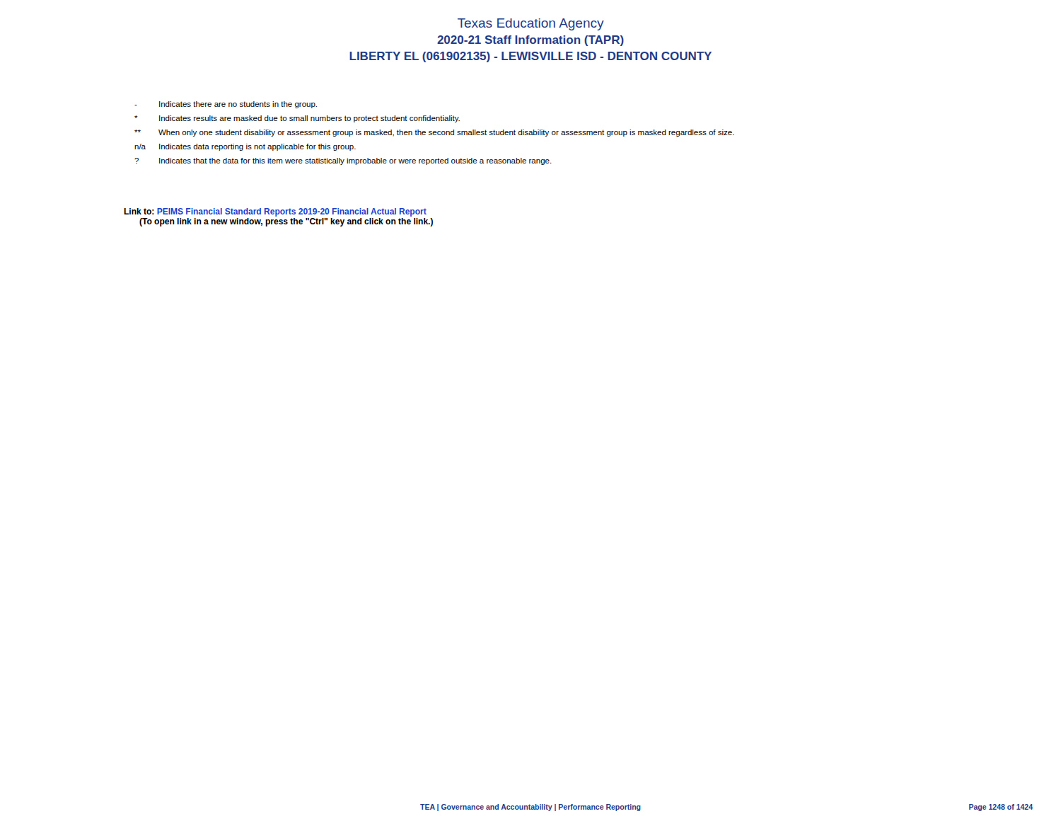Texas Education Agency
2020-21 Staff Information (TAPR)
LIBERTY EL (061902135) - LEWISVILLE ISD - DENTON COUNTY
| - | Indicates there are no students in the group. |
| * | Indicates results are masked due to small numbers to protect student confidentiality. |
| ** | When only one student disability or assessment group is masked, then the second smallest student disability or assessment group is masked regardless of size. |
| n/a | Indicates data reporting is not applicable for this group. |
| ? | Indicates that the data for this item were statistically improbable or were reported outside a reasonable range. |
Link to: PEIMS Financial Standard Reports 2019-20 Financial Actual Report
(To open link in a new window, press the "Ctrl" key and click on the link.)
TEA | Governance and Accountability | Performance Reporting
Page 1248 of 1424